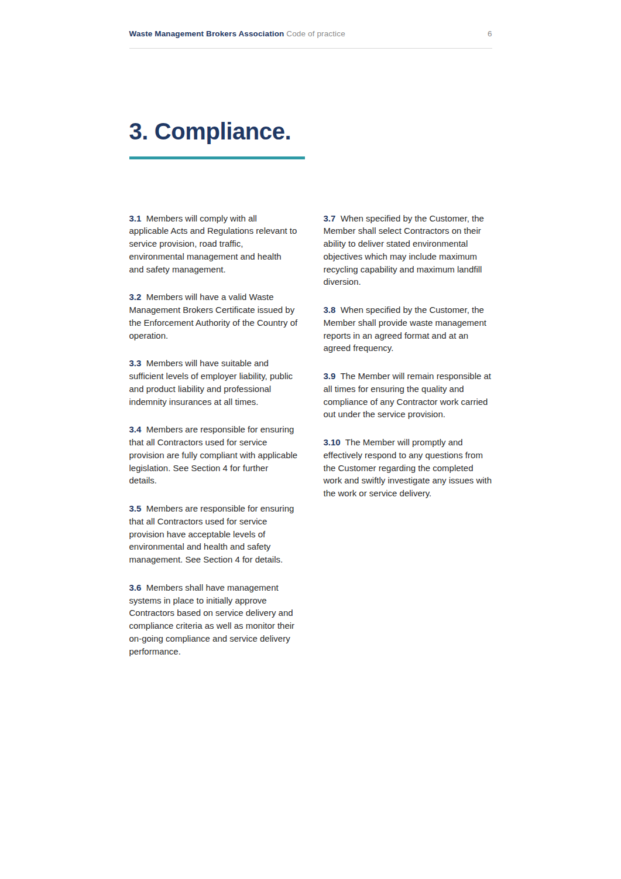Waste Management Brokers Association Code of practice
6
3. Compliance.
3.1 Members will comply with all applicable Acts and Regulations relevant to service provision, road traffic, environmental management and health and safety management.
3.2 Members will have a valid Waste Management Brokers Certificate issued by the Enforcement Authority of the Country of operation.
3.3 Members will have suitable and sufficient levels of employer liability, public and product liability and professional indemnity insurances at all times.
3.4 Members are responsible for ensuring that all Contractors used for service provision are fully compliant with applicable legislation. See Section 4 for further details.
3.5 Members are responsible for ensuring that all Contractors used for service provision have acceptable levels of environmental and health and safety management. See Section 4 for details.
3.6 Members shall have management systems in place to initially approve Contractors based on service delivery and compliance criteria as well as monitor their on-going compliance and service delivery performance.
3.7 When specified by the Customer, the Member shall select Contractors on their ability to deliver stated environmental objectives which may include maximum recycling capability and maximum landfill diversion.
3.8 When specified by the Customer, the Member shall provide waste management reports in an agreed format and at an agreed frequency.
3.9 The Member will remain responsible at all times for ensuring the quality and compliance of any Contractor work carried out under the service provision.
3.10 The Member will promptly and effectively respond to any questions from the Customer regarding the completed work and swiftly investigate any issues with the work or service delivery.